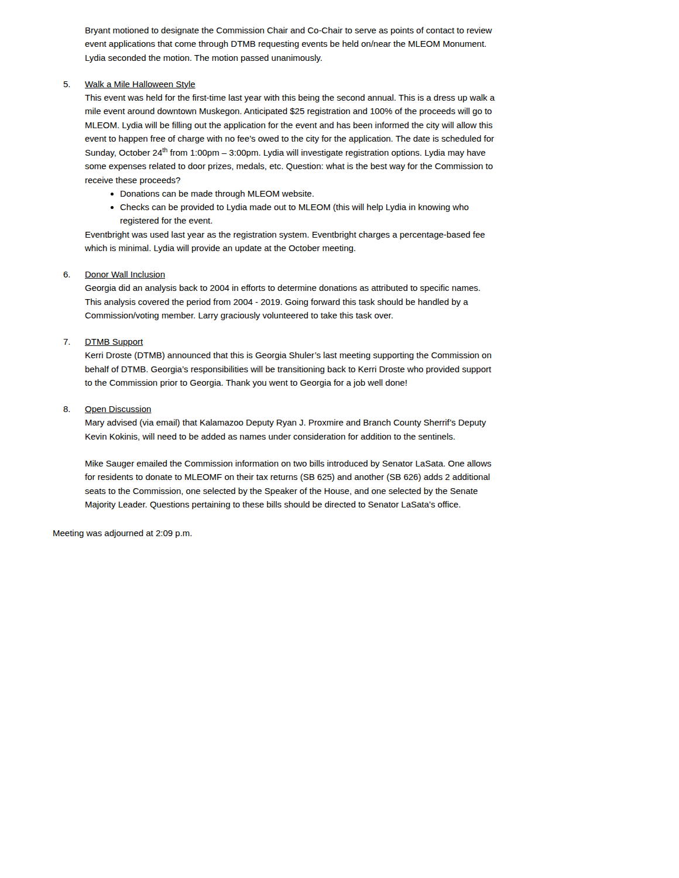Bryant motioned to designate the Commission Chair and Co-Chair to serve as points of contact to review event applications that come through DTMB requesting events be held on/near the MLEOM Monument. Lydia seconded the motion. The motion passed unanimously.
Walk a Mile Halloween Style
This event was held for the first-time last year with this being the second annual. This is a dress up walk a mile event around downtown Muskegon. Anticipated $25 registration and 100% of the proceeds will go to MLEOM. Lydia will be filling out the application for the event and has been informed the city will allow this event to happen free of charge with no fee’s owed to the city for the application. The date is scheduled for Sunday, October 24th from 1:00pm – 3:00pm. Lydia will investigate registration options. Lydia may have some expenses related to door prizes, medals, etc. Question: what is the best way for the Commission to receive these proceeds?
Donations can be made through MLEOM website.
Checks can be provided to Lydia made out to MLEOM (this will help Lydia in knowing who registered for the event.
Eventbright was used last year as the registration system. Eventbright charges a percentage-based fee which is minimal. Lydia will provide an update at the October meeting.
Donor Wall Inclusion
Georgia did an analysis back to 2004 in efforts to determine donations as attributed to specific names. This analysis covered the period from 2004 - 2019. Going forward this task should be handled by a Commission/voting member. Larry graciously volunteered to take this task over.
DTMB Support
Kerri Droste (DTMB) announced that this is Georgia Shuler’s last meeting supporting the Commission on behalf of DTMB. Georgia’s responsibilities will be transitioning back to Kerri Droste who provided support to the Commission prior to Georgia. Thank you went to Georgia for a job well done!
Open Discussion
Mary advised (via email) that Kalamazoo Deputy Ryan J. Proxmire and Branch County Sherrif’s Deputy Kevin Kokinis, will need to be added as names under consideration for addition to the sentinels.
Mike Sauger emailed the Commission information on two bills introduced by Senator LaSata. One allows for residents to donate to MLEOMF on their tax returns (SB 625) and another (SB 626) adds 2 additional seats to the Commission, one selected by the Speaker of the House, and one selected by the Senate Majority Leader. Questions pertaining to these bills should be directed to Senator LaSata’s office.
Meeting was adjourned at 2:09 p.m.